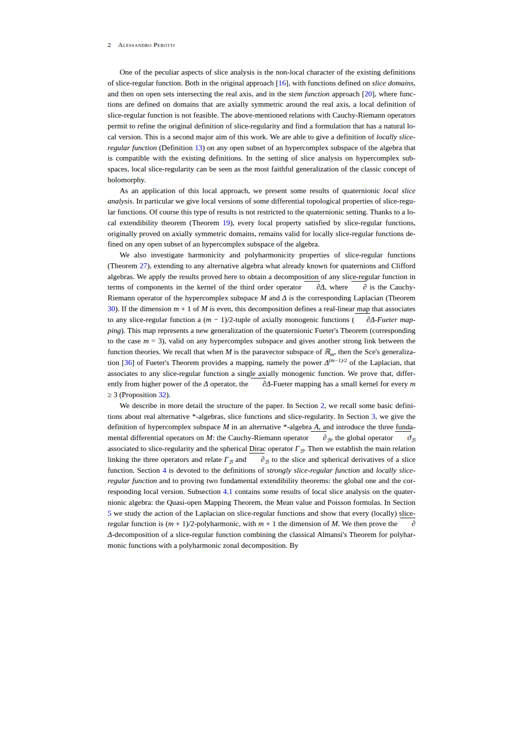2 Alessandro Perotti
One of the peculiar aspects of slice analysis is the non-local character of the existing definitions of slice-regular function. Both in the original approach [16], with functions defined on slice domains, and then on open sets intersecting the real axis, and in the stem function approach [20], where functions are defined on domains that are axially symmetric around the real axis, a local definition of slice-regular function is not feasible. The above-mentioned relations with Cauchy-Riemann operators permit to refine the original definition of slice-regularity and find a formulation that has a natural local version. This is a second major aim of this work. We are able to give a definition of locally slice-regular function (Definition 13) on any open subset of an hypercomplex subspace of the algebra that is compatible with the existing definitions. In the setting of slice analysis on hypercomplex subspaces, local slice-regularity can be seen as the most faithful generalization of the classic concept of holomorphy.
As an application of this local approach, we present some results of quaternionic local slice analysis. In particular we give local versions of some differential topological properties of slice-regular functions. Of course this type of results is not restricted to the quaternionic setting. Thanks to a local extendibility theorem (Theorem 19), every local property satisfied by slice-regular functions, originally proved on axially symmetric domains, remains valid for locally slice-regular functions defined on any open subset of an hypercomplex subspace of the algebra.
We also investigate harmonicity and polyharmonicity properties of slice-regular functions (Theorem 27), extending to any alternative algebra what already known for quaternions and Clifford algebras. We apply the results proved here to obtain a decomposition of any slice-regular function in terms of components in the kernel of the third order operator ∂Δ, where ∂ is the Cauchy-Riemann operator of the hypercomplex subspace M and Δ is the corresponding Laplacian (Theorem 30). If the dimension m + 1 of M is even, this decomposition defines a real-linear map that associates to any slice-regular function a (m − 1)/2-tuple of axially monogenic functions (∂Δ-Fueter mapping). This map represents a new generalization of the quaternionic Fueter's Theorem (corresponding to the case m = 3), valid on any hypercomplex subspace and gives another strong link between the function theories. We recall that when M is the paravector subspace of ℝm, then the Sce's generalization [36] of Fueter's Theorem provides a mapping, namely the power Δ(m−1)/2 of the Laplacian, that associates to any slice-regular function a single axially monogenic function. We prove that, differently from higher power of the Δ operator, the ∂Δ-Fueter mapping has a small kernel for every m ≥ 3 (Proposition 32).
We describe in more detail the structure of the paper. In Section 2, we recall some basic definitions about real alternative *-algebras, slice functions and slice-regularity. In Section 3, we give the definition of hypercomplex subspace M in an alternative *-algebra A, and introduce the three fundamental differential operators on M: the Cauchy-Riemann operator ∂ℬ, the global operator ϑℬ associated to slice-regularity and the spherical Dirac operator Γℬ. Then we establish the main relation linking the three operators and relate Γℬ and ∂ℬ to the slice and spherical derivatives of a slice function. Section 4 is devoted to the definitions of strongly slice-regular function and locally slice-regular function and to proving two fundamental extendibility theorems: the global one and the corresponding local version. Subsection 4.1 contains some results of local slice analysis on the quaternionic algebra: the Quasi-open Mapping Theorem, the Mean value and Poisson formulas. In Section 5 we study the action of the Laplacian on slice-regular functions and show that every (locally) slice-regular function is (m + 1)/2-polyharmonic, with m + 1 the dimension of M. We then prove the ∂Δ-decomposition of a slice-regular function combining the classical Almansi's Theorem for polyharmonic functions with a polyharmonic zonal decomposition. By